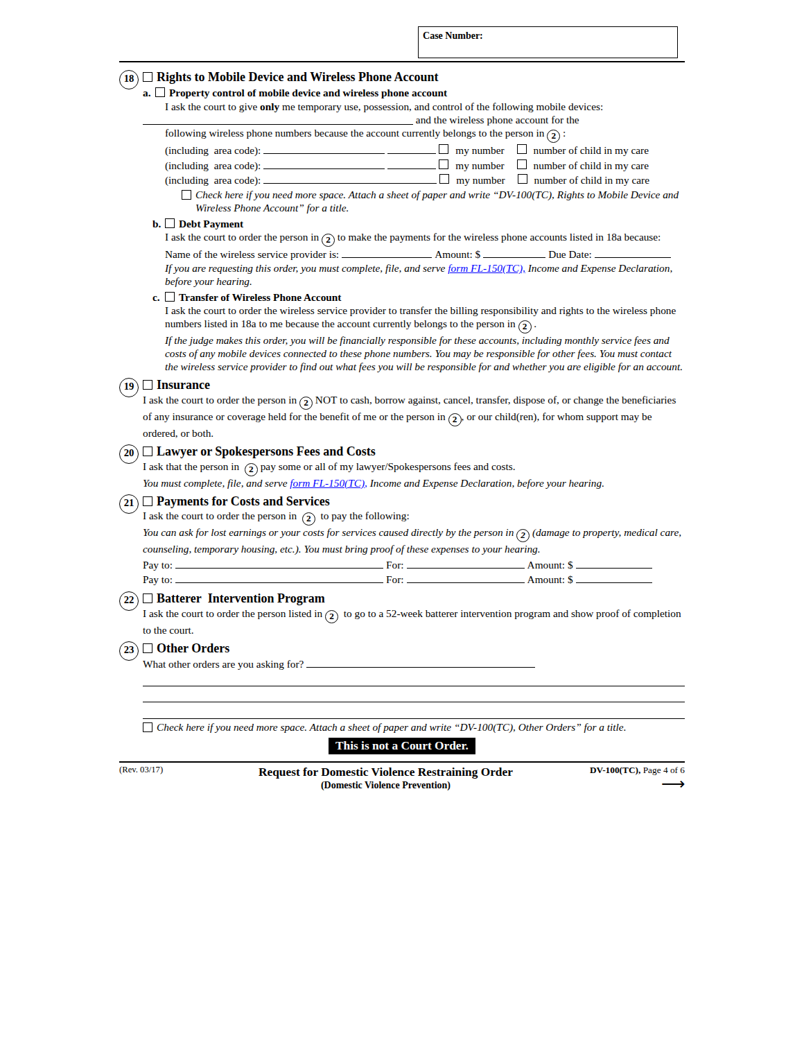Case Number:
18
Rights to Mobile Device and Wireless Phone Account
a. Property control of mobile device and wireless phone account
I ask the court to give only me temporary use, possession, and control of the following mobile devices:
and the wireless phone account for the
following wireless phone numbers because the account currently belongs to the person in 2 :
(including area code): my number number of child in my care
(including area code): my number number of child in my care
(including area code): my number number of child in my care
Check here if you need more space. Attach a sheet of paper and write “DV-100(TC), Rights to Mobile Device and Wireless Phone Account” for a title.
b. Debt Payment
I ask the court to order the person in 2 to make the payments for the wireless phone accounts listed in 18a because:
Name of the wireless service provider is: Amount: $ Due Date:
If you are requesting this order, you must complete, file, and serve form FL-150(TC), Income and Expense Declaration, before your hearing.
c. Transfer of Wireless Phone Account
I ask the court to order the wireless service provider to transfer the billing responsibility and rights to the wireless phone numbers listed in 18a to me because the account currently belongs to the person in 2 .
If the judge makes this order, you will be financially responsible for these accounts, including monthly service fees and costs of any mobile devices connected to these phone numbers. You may be responsible for other fees. You must contact the wireless service provider to find out what fees you will be responsible for and whether you are eligible for an account.
19
Insurance
I ask the court to order the person in 2 NOT to cash, borrow against, cancel, transfer, dispose of, or change the beneficiaries of any insurance or coverage held for the benefit of me or the person in 2, or our child(ren), for whom support may be ordered, or both.
20
Lawyer or Spokespersons Fees and Costs
I ask that the person in 2 pay some or all of my lawyer/Spokespersons fees and costs.
You must complete, file, and serve form FL-150(TC), Income and Expense Declaration, before your hearing.
21
Payments for Costs and Services
I ask the court to order the person in 2 to pay the following:
You can ask for lost earnings or your costs for services caused directly by the person in 2 (damage to property, medical care, counseling, temporary housing, etc.). You must bring proof of these expenses to your hearing.
Pay to: For: Amount: $
Pay to: For: Amount: $
22
Batterer Intervention Program
I ask the court to order the person listed in 2 to go to a 52-week batterer intervention program and show proof of completion to the court.
23
Other Orders
What other orders are you asking for?
Check here if you need more space. Attach a sheet of paper and write “DV-100(TC), Other Orders” for a title.
This is not a Court Order.
(Rev. 03/17)
Request for Domestic Violence Restraining Order
(Domestic Violence Prevention)
DV-100(TC), Page 4 of 6
⟶